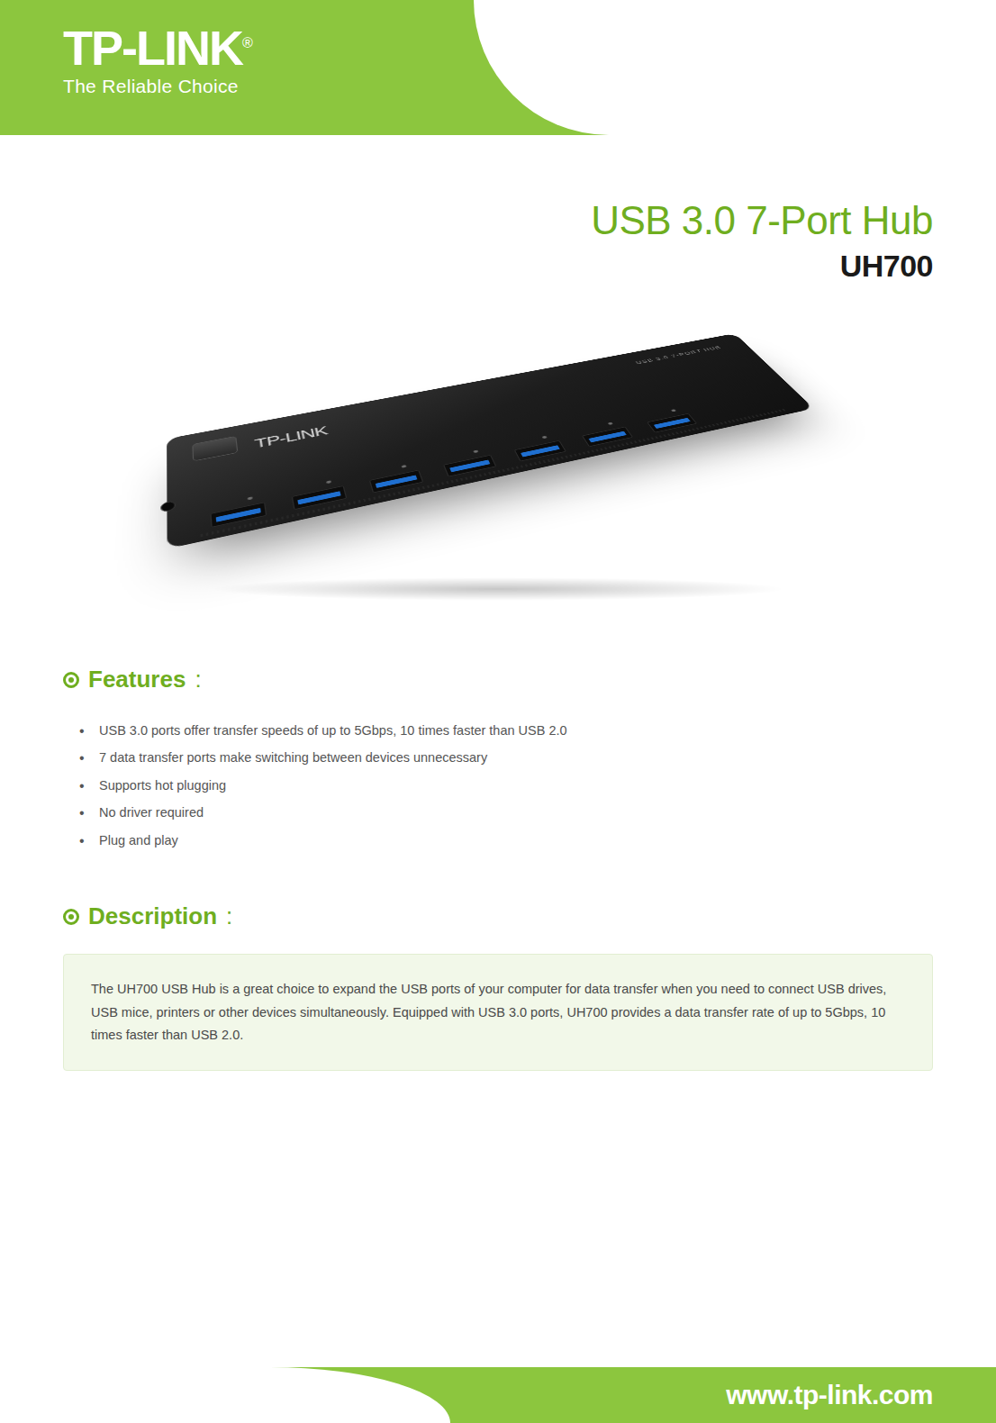TP-LINK®
The Reliable Choice
USB 3.0 7-Port Hub
UH700
TP-LINK USB 3.0 7-PORT HUB
Features:
USB 3.0 ports offer transfer speeds of up to 5Gbps, 10 times faster than USB 2.0
7 data transfer ports make switching between devices unnecessary
Supports hot plugging
No driver required
Plug and play
Description:
The UH700 USB Hub is a great choice to expand the USB ports of your computer for data transfer when you need to connect USB drives, USB mice, printers or other devices simultaneously. Equipped with USB 3.0 ports, UH700 provides a data transfer rate of up to 5Gbps, 10 times faster than USB 2.0.
www.tp-link.com